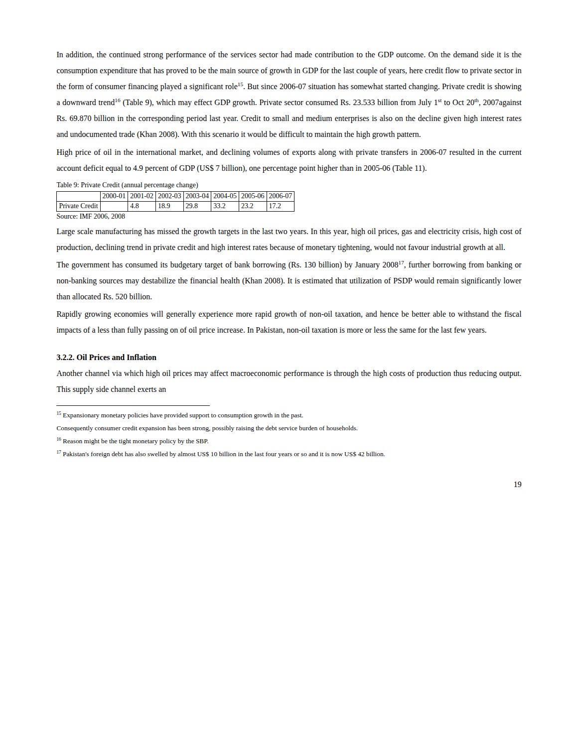In addition, the continued strong performance of the services sector had made contribution to the GDP outcome. On the demand side it is the consumption expenditure that has proved to be the main source of growth in GDP for the last couple of years, here credit flow to private sector in the form of consumer financing played a significant role15. But since 2006-07 situation has somewhat started changing. Private credit is showing a downward trend16 (Table 9), which may effect GDP growth. Private sector consumed Rs. 23.533 billion from July 1st to Oct 20th, 2007against Rs. 69.870 billion in the corresponding period last year. Credit to small and medium enterprises is also on the decline given high interest rates and undocumented trade (Khan 2008). With this scenario it would be difficult to maintain the high growth pattern.
High price of oil in the international market, and declining volumes of exports along with private transfers in 2006-07 resulted in the current account deficit equal to 4.9 percent of GDP (US$ 7 billion), one percentage point higher than in 2005-06 (Table 11).
Table 9: Private Credit (annual percentage change)
| | 2000-01 | 2001-02 | 2002-03 | 2003-04 | 2004-05 | 2005-06 | 2006-07 |
| Private Credit | | 4.8 | 18.9 | 29.8 | 33.2 | 23.2 | 17.2 |
Source: IMF 2006, 2008
Large scale manufacturing has missed the growth targets in the last two years. In this year, high oil prices, gas and electricity crisis, high cost of production, declining trend in private credit and high interest rates because of monetary tightening, would not favour industrial growth at all.
The government has consumed its budgetary target of bank borrowing (Rs. 130 billion) by January 200817, further borrowing from banking or non-banking sources may destabilize the financial health (Khan 2008). It is estimated that utilization of PSDP would remain significantly lower than allocated Rs. 520 billion.
Rapidly growing economies will generally experience more rapid growth of non-oil taxation, and hence be better able to withstand the fiscal impacts of a less than fully passing on of oil price increase. In Pakistan, non-oil taxation is more or less the same for the last few years.
3.2.2. Oil Prices and Inflation
Another channel via which high oil prices may affect macroeconomic performance is through the high costs of production thus reducing output. This supply side channel exerts an
15 Expansionary monetary policies have provided support to consumption growth in the past.
Consequently consumer credit expansion has been strong, possibly raising the debt service burden of households.
16 Reason might be the tight monetary policy by the SBP.
17 Pakistan's foreign debt has also swelled by almost US$ 10 billion in the last four years or so and it is now US$ 42 billion.
19